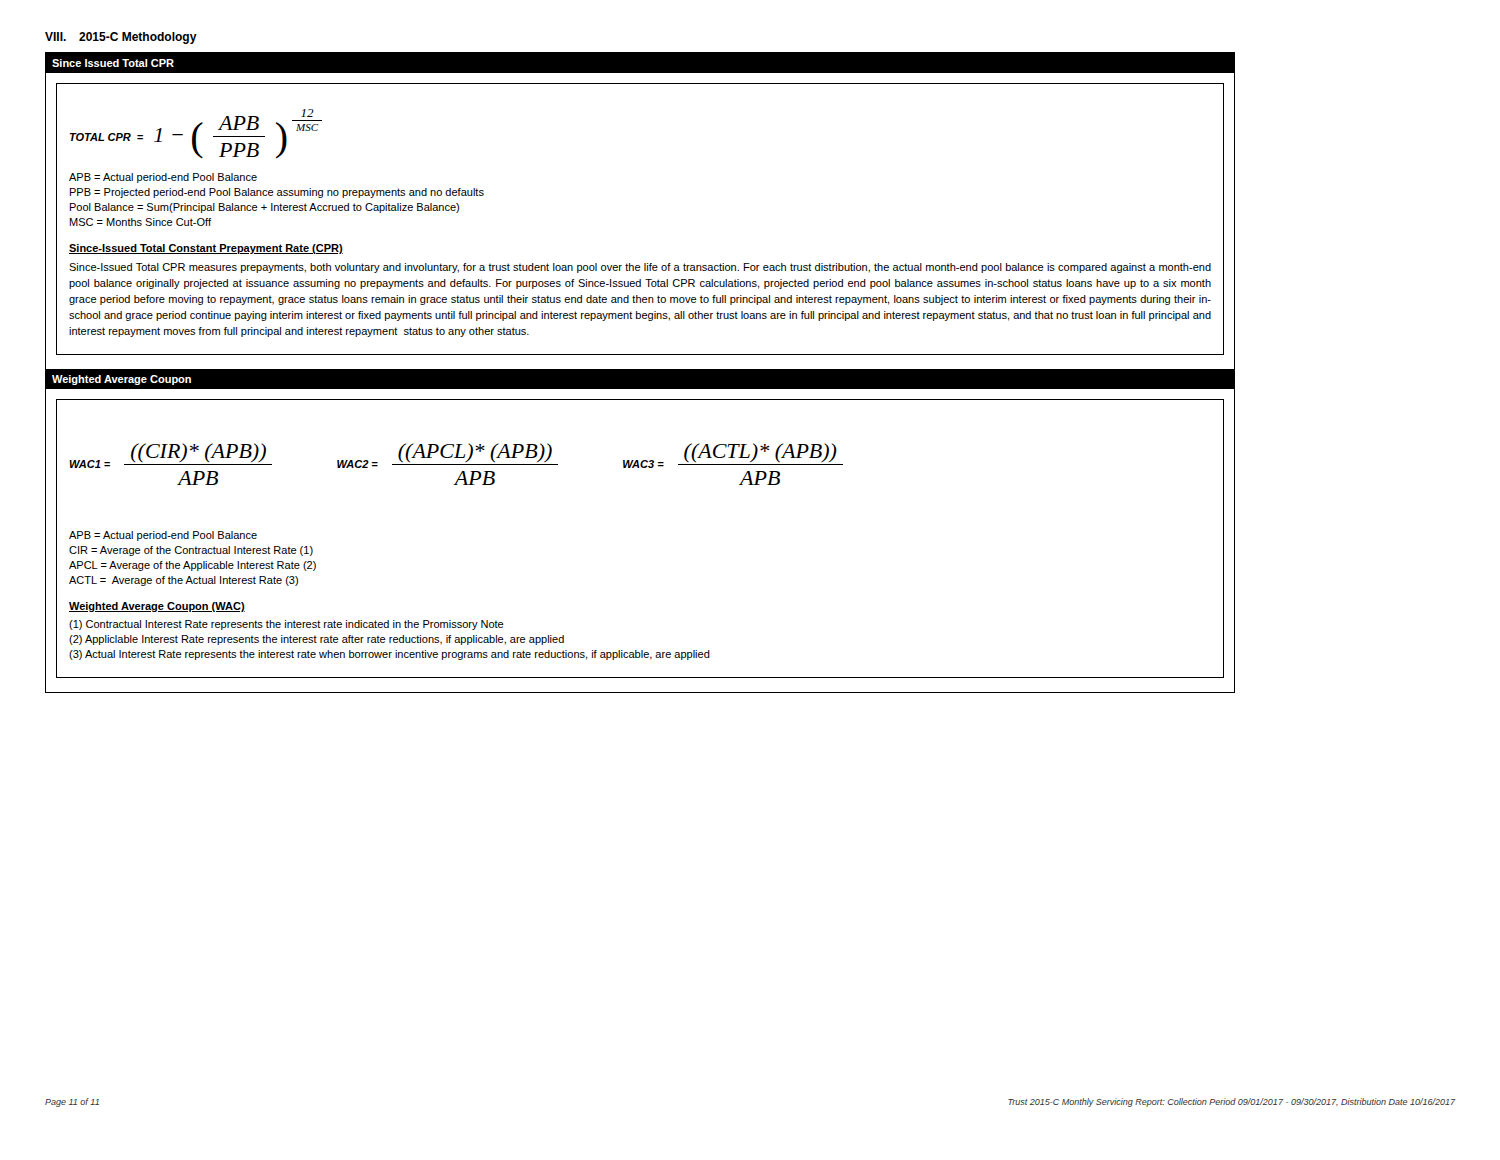VIII. 2015-C Methodology
Since Issued Total CPR
TOTAL CPR = 1 − ( APB PPB ) 12 MSC
APB = Actual period-end Pool Balance
PPB = Projected period-end Pool Balance assuming no prepayments and no defaults
Pool Balance = Sum(Principal Balance + Interest Accrued to Capitalize Balance)
MSC = Months Since Cut-Off
Since-Issued Total Constant Prepayment Rate (CPR)
Since-Issued Total CPR measures prepayments, both voluntary and involuntary, for a trust student loan pool over the life of a transaction. For each trust distribution, the actual month-end pool balance is compared against a month-end pool balance originally projected at issuance assuming no prepayments and defaults. For purposes of Since-Issued Total CPR calculations, projected period end pool balance assumes in-school status loans have up to a six month grace period before moving to repayment, grace status loans remain in grace status until their status end date and then to move to full principal and interest repayment, loans subject to interim interest or fixed payments during their in-school and grace period continue paying interim interest or fixed payments until full principal and interest repayment begins, all other trust loans are in full principal and interest repayment status, and that no trust loan in full principal and interest repayment moves from full principal and interest repayment status to any other status.
Weighted Average Coupon
WAC1 = ((CIR)* (APB)) APB
WAC2 = ((APCL)* (APB)) APB
WAC3 = ((ACTL)* (APB)) APB
APB = Actual period-end Pool Balance
CIR = Average of the Contractual Interest Rate (1)
APCL = Average of the Applicable Interest Rate (2)
ACTL = Average of the Actual Interest Rate (3)
Weighted Average Coupon (WAC)
(1) Contractual Interest Rate represents the interest rate indicated in the Promissory Note
(2) Appliclable Interest Rate represents the interest rate after rate reductions, if applicable, are applied
(3) Actual Interest Rate represents the interest rate when borrower incentive programs and rate reductions, if applicable, are applied
Page 11 of 11
Trust 2015-C Monthly Servicing Report: Collection Period 09/01/2017 - 09/30/2017, Distribution Date 10/16/2017